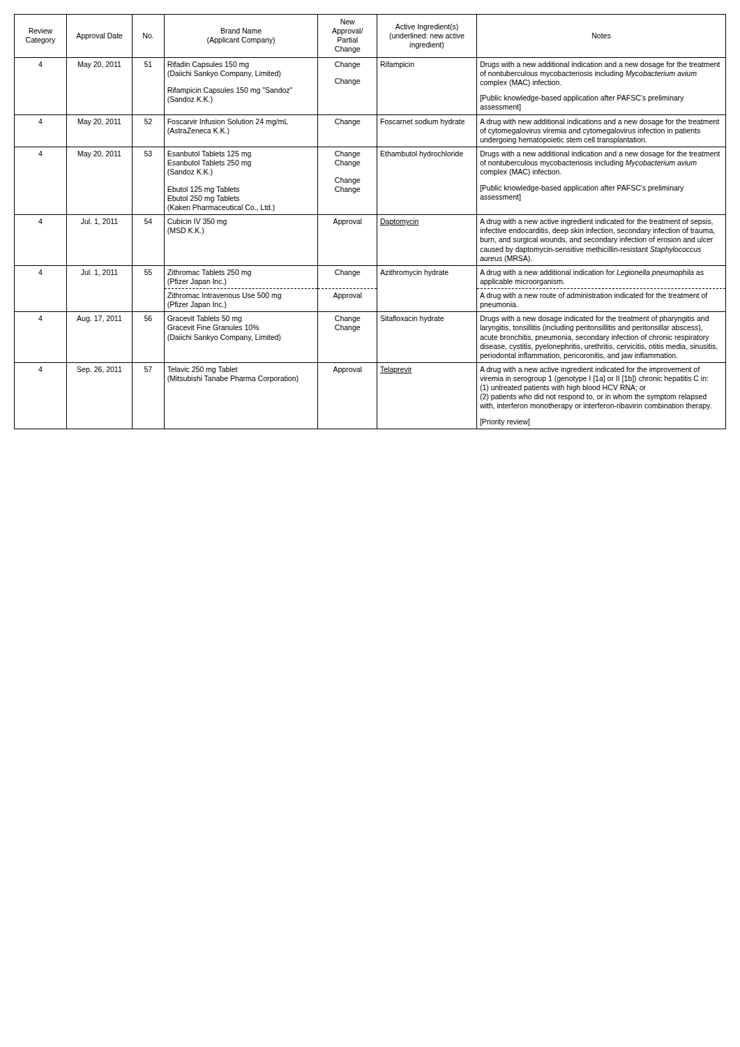| Review Category | Approval Date | No. | Brand Name (Applicant Company) | New Approval/ Partial Change | Active Ingredient(s) (underlined: new active ingredient) | Notes |
| --- | --- | --- | --- | --- | --- | --- |
| 4 | May 20, 2011 | 51 | Rifadin Capsules 150 mg (Daiichi Sankyo Company, Limited) Rifampicin Capsules 150 mg "Sandoz" (Sandoz K.K.) | Change Change | Rifampicin | Drugs with a new additional indication and a new dosage for the treatment of nontuberculous mycobacteriosis including Mycobacterium avium complex (MAC) infection. [Public knowledge-based application after PAFSC's preliminary assessment] |
| 4 | May 20, 2011 | 52 | Foscarvir Infusion Solution 24 mg/mL (AstraZeneca K.K.) | Change | Foscarnet sodium hydrate | A drug with new additional indications and a new dosage for the treatment of cytomegalovirus viremia and cytomegalovirus infection in patients undergoing hematopoietic stem cell transplantation. |
| 4 | May 20, 2011 | 53 | Esanbutol Tablets 125 mg Esanbutol Tablets 250 mg (Sandoz K.K.) Ebutol 125 mg Tablets Ebutol 250 mg Tablets (Kaken Pharmaceutical Co., Ltd.) | Change Change Change Change | Ethambutol hydrochloride | Drugs with a new additional indication and a new dosage for the treatment of nontuberculous mycobacteriosis including Mycobacterium avium complex (MAC) infection. [Public knowledge-based application after PAFSC's preliminary assessment] |
| 4 | Jul. 1, 2011 | 54 | Cubicin IV 350 mg (MSD K.K.) | Approval | Daptomycin | A drug with a new active ingredient indicated for the treatment of sepsis, infective endocarditis, deep skin infection, secondary infection of trauma, burn, and surgical wounds, and secondary infection of erosion and ulcer caused by daptomycin-sensitive methicillin-resistant Staphylococcus aureus (MRSA). |
| 4 | Jul. 1, 2011 | 55 | Zithromac Tablets 250 mg (Pfizer Japan Inc.) | Change | Azithromycin hydrate | A drug with a new additional indication for Legionella pneumophila as applicable microorganism. |
| | | | Zithromac Intravenous Use 500 mg (Pfizer Japan Inc.) | Approval | | A drug with a new route of administration indicated for the treatment of pneumonia. |
| 4 | Aug. 17, 2011 | 56 | Gracevit Tablets 50 mg Gracevit Fine Granules 10% (Daiichi Sankyo Company, Limited) | Change Change | Sitafloxacin hydrate | Drugs with a new dosage indicated for the treatment of pharyngitis and laryngitis, tonsillitis (including peritonsillitis and peritonsillar abscess), acute bronchitis, pneumonia, secondary infection of chronic respiratory disease, cystitis, pyelonephritis, urethritis, cervicitis, otitis media, sinusitis, periodontal inflammation, pericoronitis, and jaw inflammation. |
| 4 | Sep. 26, 2011 | 57 | Telavic 250 mg Tablet (Mitsubishi Tanabe Pharma Corporation) | Approval | Telaprevir | A drug with a new active ingredient indicated for the improvement of viremia in serogroup 1 (genotype I [1a] or II [1b]) chronic hepatitis C in: (1) untreated patients with high blood HCV RNA; or (2) patients who did not respond to, or in whom the symptom relapsed with, interferon monotherapy or interferon-ribavirin combination therapy. [Priority review] |